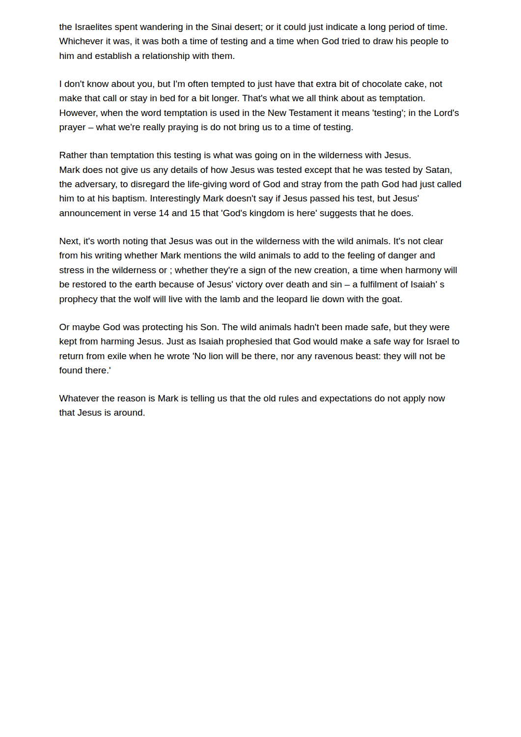the Israelites spent wandering in the Sinai desert; or it could just indicate a long period of time. Whichever it was, it was both a time of testing and a time when God tried to draw his people to him and establish a relationship with them.
I don't know about you, but I'm often tempted to just have that extra bit of chocolate cake, not make that call or stay in bed for a bit longer. That's what we all think about as temptation. However, when the word temptation is used in the New Testament it means 'testing'; in the Lord's prayer – what we're really praying is do not bring us to a time of testing.
Rather than temptation this testing is what was going on in the wilderness with Jesus.
Mark does not give us any details of how Jesus was tested except that he was tested by Satan, the adversary, to disregard the life-giving word of God and stray from the path God had just called him to at his baptism. Interestingly Mark doesn't say if Jesus passed his test, but Jesus' announcement in verse 14 and 15 that 'God's kingdom is here' suggests that he does.
Next, it's worth noting that Jesus was out in the wilderness with the wild animals. It's not clear from his writing whether Mark mentions the wild animals to add to the feeling of danger and stress in the wilderness or ; whether they're a sign of the new creation, a time when harmony will be restored to the earth because of Jesus' victory over death and sin – a fulfilment of Isaiah' s prophecy that the wolf will live with the lamb and the leopard lie down with the goat.
Or maybe God was protecting his Son. The wild animals hadn't been made safe, but they were kept from harming Jesus. Just as Isaiah prophesied that God would make a safe way for Israel to return from exile when he wrote 'No lion will be there, nor any ravenous beast: they will not be found there.'
Whatever the reason is Mark is telling us that the old rules and expectations do not apply now that Jesus is around.